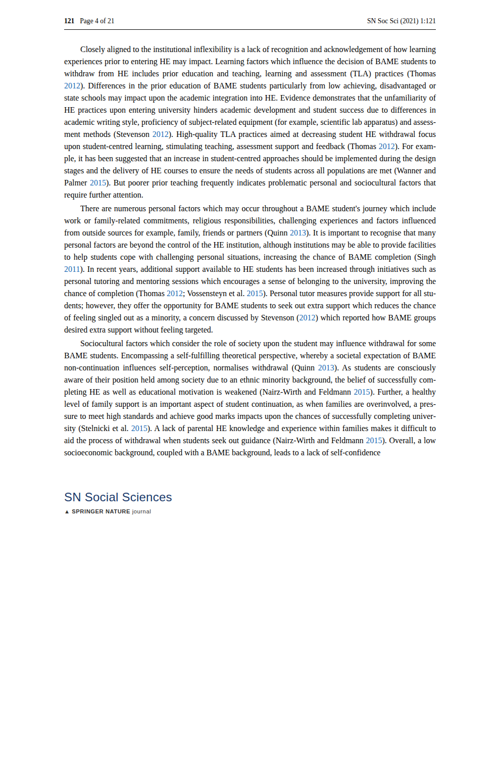121 Page 4 of 21
SN Soc Sci (2021) 1:121
Closely aligned to the institutional inflexibility is a lack of recognition and acknowledgement of how learning experiences prior to entering HE may impact. Learning factors which influence the decision of BAME students to withdraw from HE includes prior education and teaching, learning and assessment (TLA) practices (Thomas 2012). Differences in the prior education of BAME students particularly from low achieving, disadvantaged or state schools may impact upon the academic integration into HE. Evidence demonstrates that the unfamiliarity of HE practices upon entering university hinders academic development and student success due to differences in academic writing style, proficiency of subject-related equipment (for example, scientific lab apparatus) and assessment methods (Stevenson 2012). High-quality TLA practices aimed at decreasing student HE withdrawal focus upon student-centred learning, stimulating teaching, assessment support and feedback (Thomas 2012). For example, it has been suggested that an increase in student-centred approaches should be implemented during the design stages and the delivery of HE courses to ensure the needs of students across all populations are met (Wanner and Palmer 2015). But poorer prior teaching frequently indicates problematic personal and sociocultural factors that require further attention.
There are numerous personal factors which may occur throughout a BAME student's journey which include work or family-related commitments, religious responsibilities, challenging experiences and factors influenced from outside sources for example, family, friends or partners (Quinn 2013). It is important to recognise that many personal factors are beyond the control of the HE institution, although institutions may be able to provide facilities to help students cope with challenging personal situations, increasing the chance of BAME completion (Singh 2011). In recent years, additional support available to HE students has been increased through initiatives such as personal tutoring and mentoring sessions which encourages a sense of belonging to the university, improving the chance of completion (Thomas 2012; Vossensteyn et al. 2015). Personal tutor measures provide support for all students; however, they offer the opportunity for BAME students to seek out extra support which reduces the chance of feeling singled out as a minority, a concern discussed by Stevenson (2012) which reported how BAME groups desired extra support without feeling targeted.
Sociocultural factors which consider the role of society upon the student may influence withdrawal for some BAME students. Encompassing a self-fulfilling theoretical perspective, whereby a societal expectation of BAME non-continuation influences self-perception, normalises withdrawal (Quinn 2013). As students are consciously aware of their position held among society due to an ethnic minority background, the belief of successfully completing HE as well as educational motivation is weakened (Nairz-Wirth and Feldmann 2015). Further, a healthy level of family support is an important aspect of student continuation, as when families are overinvolved, a pressure to meet high standards and achieve good marks impacts upon the chances of successfully completing university (Stelnicki et al. 2015). A lack of parental HE knowledge and experience within families makes it difficult to aid the process of withdrawal when students seek out guidance (Nairz-Wirth and Feldmann 2015). Overall, a low socioeconomic background, coupled with a BAME background, leads to a lack of self-confidence
SN Social Sciences
▲ SPRINGER NATURE journal